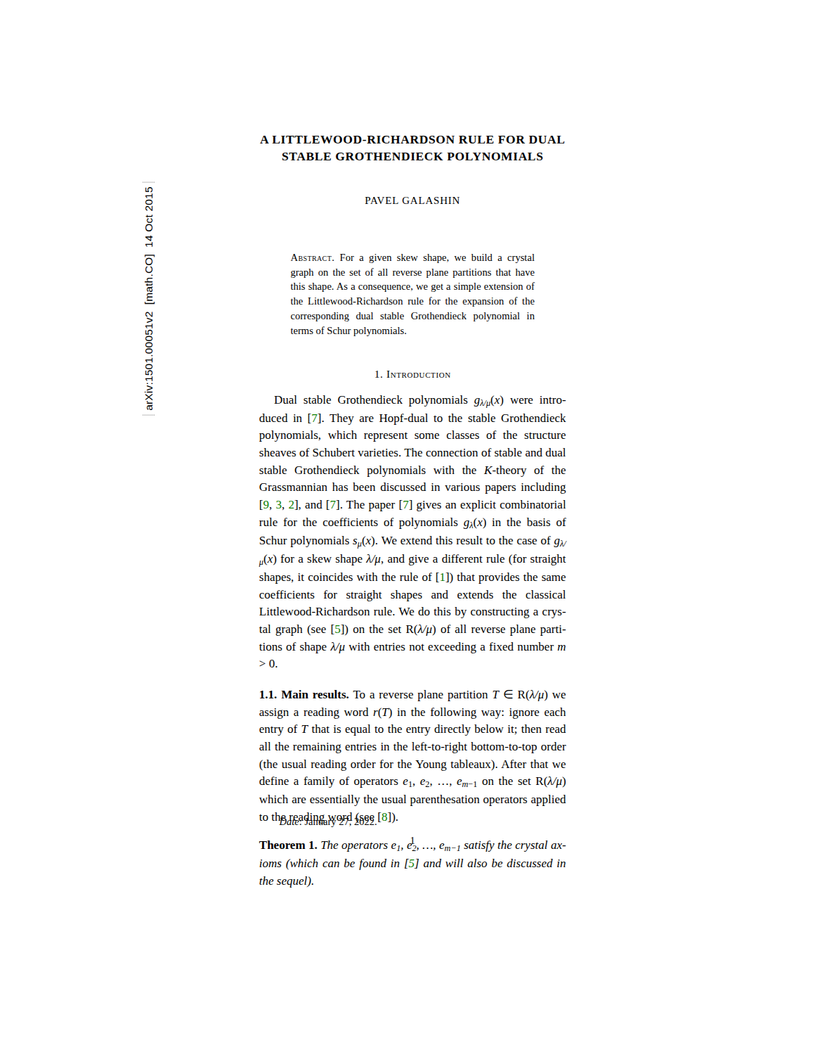arXiv:1501.00051v2 [math.CO] 14 Oct 2015
A Littlewood-Richardson Rule for Dual
Stable Grothendieck Polynomials
Pavel Galashin
Abstract. For a given skew shape, we build a crystal graph on the set of all reverse plane partitions that have this shape. As a consequence, we get a simple extension of the Littlewood-Richardson rule for the expansion of the corresponding dual stable Grothendieck polynomial in terms of Schur polynomials.
1. Introduction
Dual stable Grothendieck polynomials gλ/μ(x) were introduced in [7]. They are Hopf-dual to the stable Grothendieck polynomials, which represent some classes of the structure sheaves of Schubert varieties. The connection of stable and dual stable Grothendieck polynomials with the K-theory of the Grassmannian has been discussed in various papers including [9, 3, 2], and [7]. The paper [7] gives an explicit combinatorial rule for the coefficients of polynomials gλ(x) in the basis of Schur polynomials sμ(x). We extend this result to the case of gλ/μ(x) for a skew shape λ/μ, and give a different rule (for straight shapes, it coincides with the rule of [1]) that provides the same coefficients for straight shapes and extends the classical Littlewood-Richardson rule. We do this by constructing a crystal graph (see [5]) on the set R(λ/μ) of all reverse plane partitions of shape λ/μ with entries not exceeding a fixed number m > 0.
1.1. Main results. To a reverse plane partition T ∈ R(λ/μ) we assign a reading word r(T) in the following way: ignore each entry of T that is equal to the entry directly below it; then read all the remaining entries in the left-to-right bottom-to-top order (the usual reading order for the Young tableaux). After that we define a family of operators e1, e2, …, em−1 on the set R(λ/μ) which are essentially the usual parenthesation operators applied to the reading word (see [8]).
Theorem 1. The operators e1, e2, …, em−1 satisfy the crystal axioms (which can be found in [5] and will also be discussed in the sequel).
Date: January 27, 2022.
1